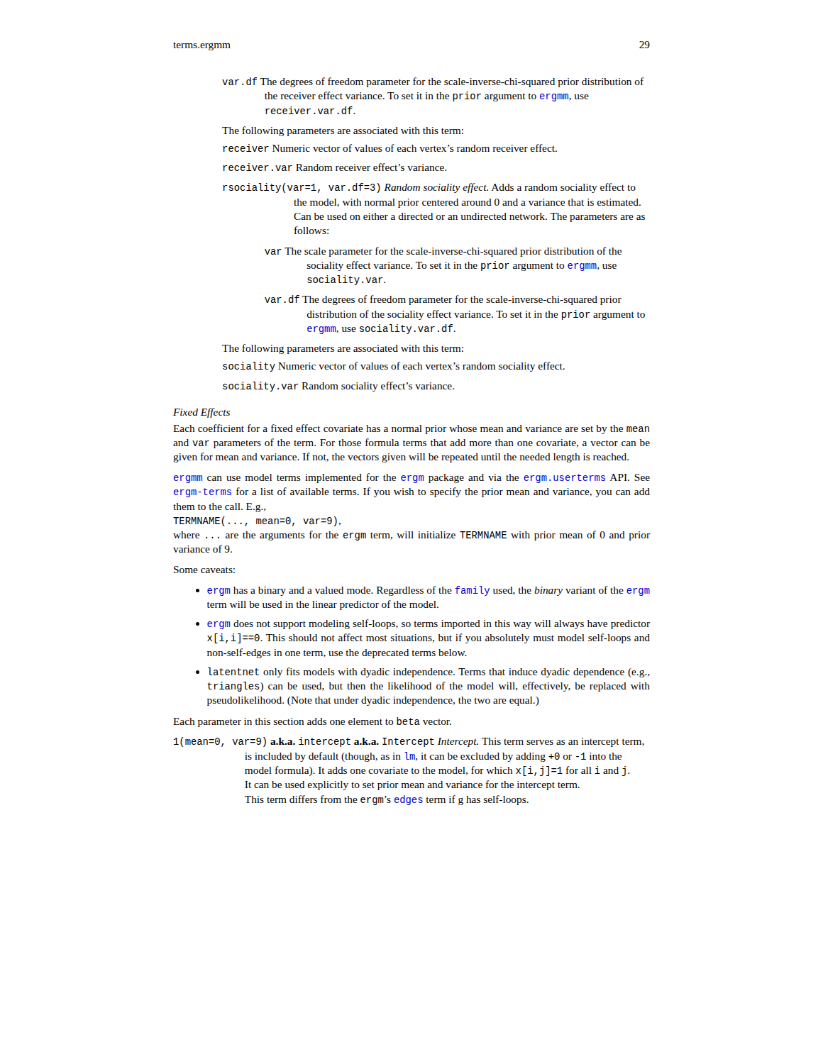terms.ergmm
29
var.df The degrees of freedom parameter for the scale-inverse-chi-squared prior distribution of the receiver effect variance. To set it in the prior argument to ergmm, use receiver.var.df.
The following parameters are associated with this term:
receiver Numeric vector of values of each vertex’s random receiver effect.
receiver.var Random receiver effect’s variance.
rsociality(var=1, var.df=3) Random sociality effect. Adds a random sociality effect to the model, with normal prior centered around 0 and a variance that is estimated. Can be used on either a directed or an undirected network. The parameters are as follows:
var The scale parameter for the scale-inverse-chi-squared prior distribution of the sociality effect variance. To set it in the prior argument to ergmm, use sociality.var.
var.df The degrees of freedom parameter for the scale-inverse-chi-squared prior distribution of the sociality effect variance. To set it in the prior argument to ergmm, use sociality.var.df.
The following parameters are associated with this term:
sociality Numeric vector of values of each vertex’s random sociality effect.
sociality.var Random sociality effect’s variance.
Fixed Effects
Each coefficient for a fixed effect covariate has a normal prior whose mean and variance are set by the mean and var parameters of the term. For those formula terms that add more than one covariate, a vector can be given for mean and variance. If not, the vectors given will be repeated until the needed length is reached.
ergmm can use model terms implemented for the ergm package and via the ergm.userterms API. See ergm-terms for a list of available terms. If you wish to specify the prior mean and variance, you can add them to the call. E.g.,
TERMNAME(..., mean=0, var=9),
where ... are the arguments for the ergm term, will initialize TERMNAME with prior mean of 0 and prior variance of 9.
Some caveats:
ergm has a binary and a valued mode. Regardless of the family used, the binary variant of the ergm term will be used in the linear predictor of the model.
ergm does not support modeling self-loops, so terms imported in this way will always have predictor x[i,i]==0. This should not affect most situations, but if you absolutely must model self-loops and non-self-edges in one term, use the deprecated terms below.
latentnet only fits models with dyadic independence. Terms that induce dyadic dependence (e.g., triangles) can be used, but then the likelihood of the model will, effectively, be replaced with pseudolikelihood. (Note that under dyadic independence, the two are equal.)
Each parameter in this section adds one element to beta vector.
1(mean=0, var=9) a.k.a. intercept a.k.a. Intercept Intercept. This term serves as an intercept term, is included by default (though, as in lm, it can be excluded by adding +0 or -1 into the model formula). It adds one covariate to the model, for which x[i,j]=1 for all i and j.
It can be used explicitly to set prior mean and variance for the intercept term.
This term differs from the ergm’s edges term if g has self-loops.